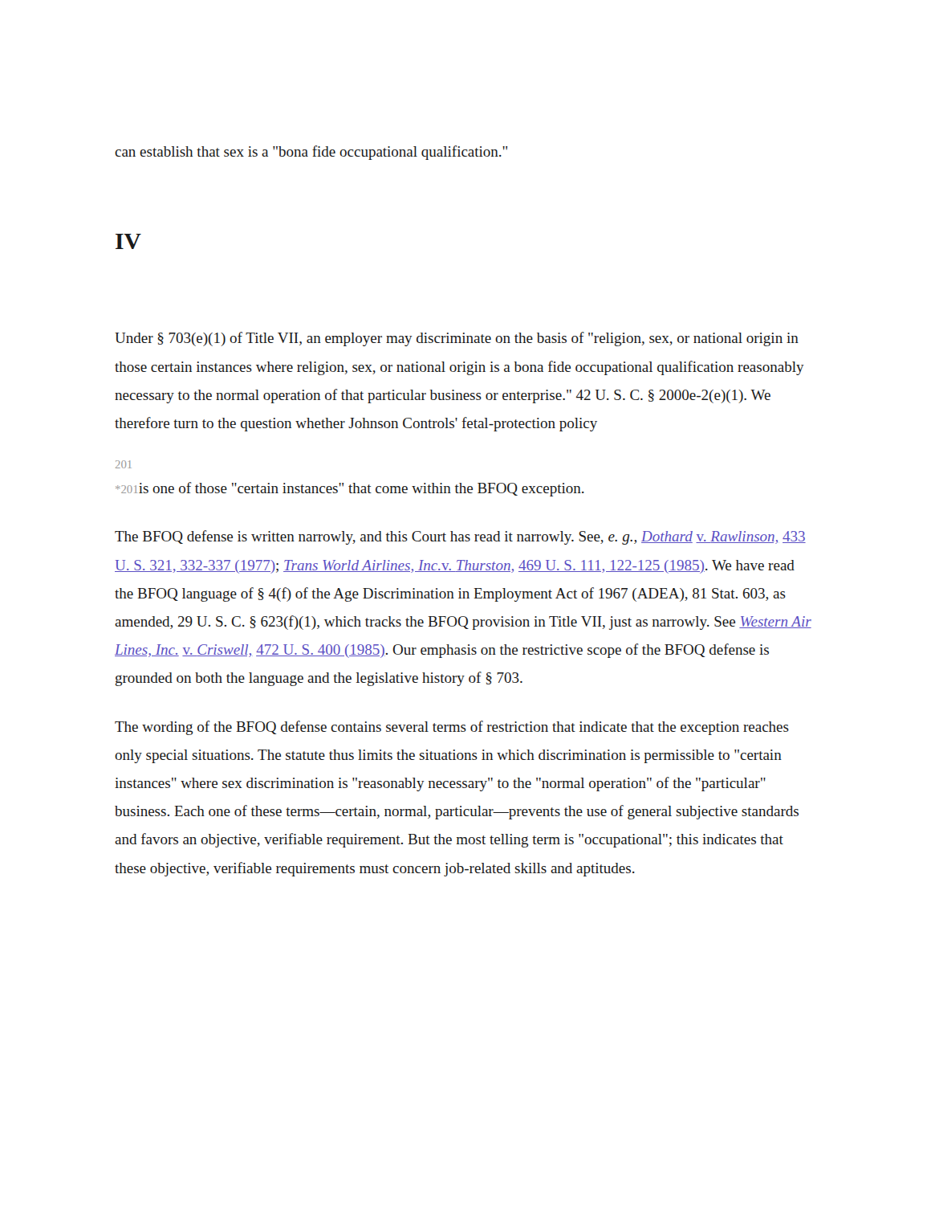can establish that sex is a "bona fide occupational qualification."
IV
Under § 703(e)(1) of Title VII, an employer may discriminate on the basis of "religion, sex, or national origin in those certain instances where religion, sex, or national origin is a bona fide occupational qualification reasonably necessary to the normal operation of that particular business or enterprise." 42 U. S. C. § 2000e-2(e)(1). We therefore turn to the question whether Johnson Controls' fetal-protection policy
201
*201is one of those "certain instances" that come within the BFOQ exception.
The BFOQ defense is written narrowly, and this Court has read it narrowly. See, e. g., Dothard v. Rawlinson, 433 U. S. 321, 332-337 (1977); Trans World Airlines, Inc. v. Thurston, 469 U. S. 111, 122-125 (1985). We have read the BFOQ language of § 4(f) of the Age Discrimination in Employment Act of 1967 (ADEA), 81 Stat. 603, as amended, 29 U. S. C. § 623(f)(1), which tracks the BFOQ provision in Title VII, just as narrowly. See Western Air Lines, Inc. v. Criswell, 472 U. S. 400 (1985). Our emphasis on the restrictive scope of the BFOQ defense is grounded on both the language and the legislative history of § 703.
The wording of the BFOQ defense contains several terms of restriction that indicate that the exception reaches only special situations. The statute thus limits the situations in which discrimination is permissible to "certain instances" where sex discrimination is "reasonably necessary" to the "normal operation" of the "particular" business. Each one of these terms—certain, normal, particular—prevents the use of general subjective standards and favors an objective, verifiable requirement. But the most telling term is "occupational"; this indicates that these objective, verifiable requirements must concern job-related skills and aptitudes.